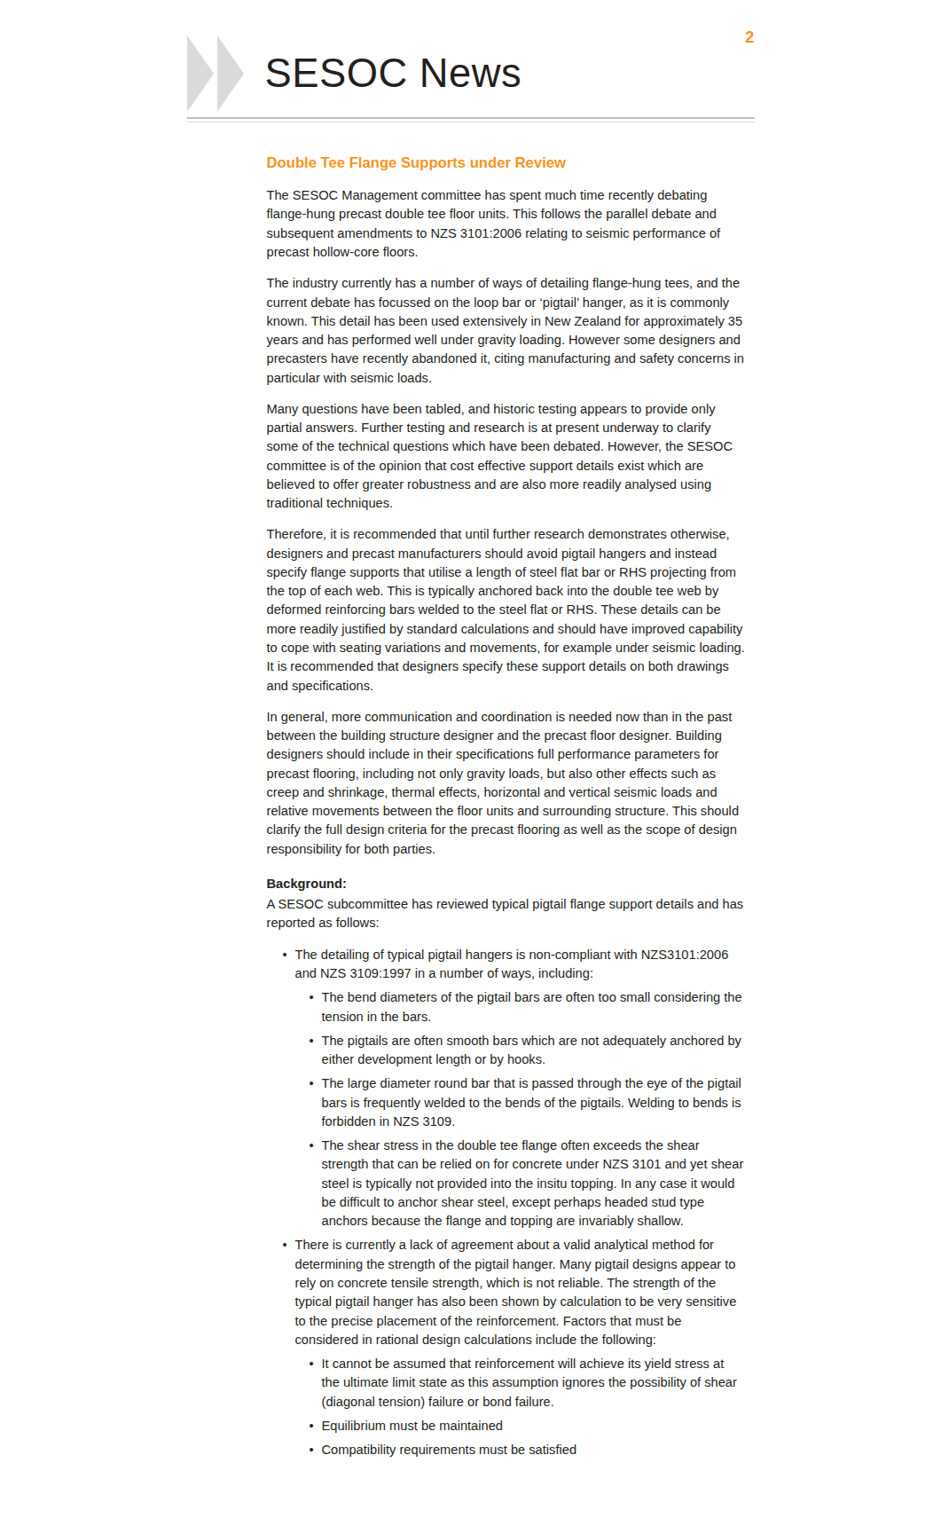2
SESOC News
Double Tee Flange Supports under Review
The SESOC Management committee has spent much time recently debating flange-hung precast double tee floor units. This follows the parallel debate and subsequent amendments to NZS 3101:2006 relating to seismic performance of precast hollow-core floors.
The industry currently has a number of ways of detailing flange-hung tees, and the current debate has focussed on the loop bar or ‘pigtail’ hanger, as it is commonly known. This detail has been used extensively in New Zealand for approximately 35 years and has performed well under gravity loading. However some designers and precasters have recently abandoned it, citing manufacturing and safety concerns in particular with seismic loads.
Many questions have been tabled, and historic testing appears to provide only partial answers. Further testing and research is at present underway to clarify some of the technical questions which have been debated. However, the SESOC committee is of the opinion that cost effective support details exist which are believed to offer greater robustness and are also more readily analysed using traditional techniques.
Therefore, it is recommended that until further research demonstrates otherwise, designers and precast manufacturers should avoid pigtail hangers and instead specify flange supports that utilise a length of steel flat bar or RHS projecting from the top of each web. This is typically anchored back into the double tee web by deformed reinforcing bars welded to the steel flat or RHS. These details can be more readily justified by standard calculations and should have improved capability to cope with seating variations and movements, for example under seismic loading. It is recommended that designers specify these support details on both drawings and specifications.
In general, more communication and coordination is needed now than in the past between the building structure designer and the precast floor designer. Building designers should include in their specifications full performance parameters for precast flooring, including not only gravity loads, but also other effects such as creep and shrinkage, thermal effects, horizontal and vertical seismic loads and relative movements between the floor units and surrounding structure. This should clarify the full design criteria for the precast flooring as well as the scope of design responsibility for both parties.
Background:
A SESOC subcommittee has reviewed typical pigtail flange support details and has reported as follows:
The detailing of typical pigtail hangers is non-compliant with NZS3101:2006 and NZS 3109:1997 in a number of ways, including:
The bend diameters of the pigtail bars are often too small considering the tension in the bars.
The pigtails are often smooth bars which are not adequately anchored by either development length or by hooks.
The large diameter round bar that is passed through the eye of the pigtail bars is frequently welded to the bends of the pigtails. Welding to bends is forbidden in NZS 3109.
The shear stress in the double tee flange often exceeds the shear strength that can be relied on for concrete under NZS 3101 and yet shear steel is typically not provided into the insitu topping. In any case it would be difficult to anchor shear steel, except perhaps headed stud type anchors because the flange and topping are invariably shallow.
There is currently a lack of agreement about a valid analytical method for determining the strength of the pigtail hanger. Many pigtail designs appear to rely on concrete tensile strength, which is not reliable. The strength of the typical pigtail hanger has also been shown by calculation to be very sensitive to the precise placement of the reinforcement. Factors that must be considered in rational design calculations include the following:
It cannot be assumed that reinforcement will achieve its yield stress at the ultimate limit state as this assumption ignores the possibility of shear (diagonal tension) failure or bond failure.
Equilibrium must be maintained
Compatibility requirements must be satisfied